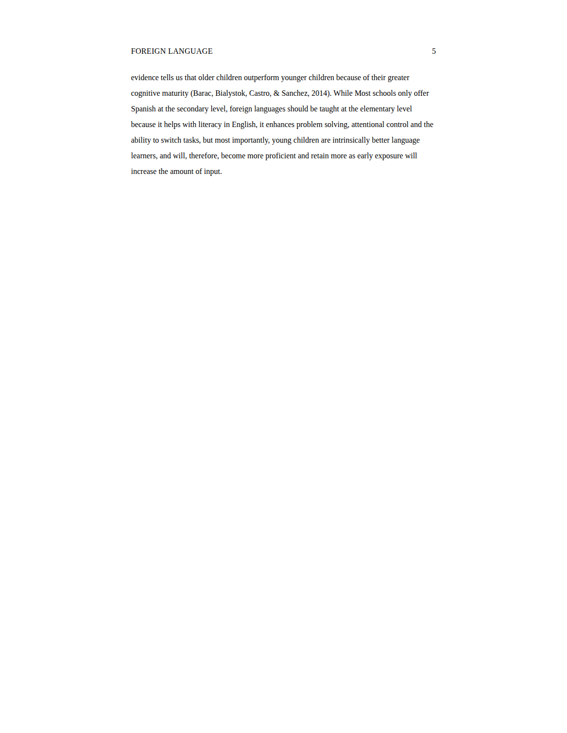Foreign Language 5
evidence tells us that older children outperform younger children because of their greater cognitive maturity (Barac, Bialystok, Castro, & Sanchez, 2014). While Most schools only offer Spanish at the secondary level, foreign languages should be taught at the elementary level because it helps with literacy in English, it enhances problem solving, attentional control and the ability to switch tasks, but most importantly, young children are intrinsically better language learners, and will, therefore, become more proficient and retain more as early exposure will increase the amount of input.